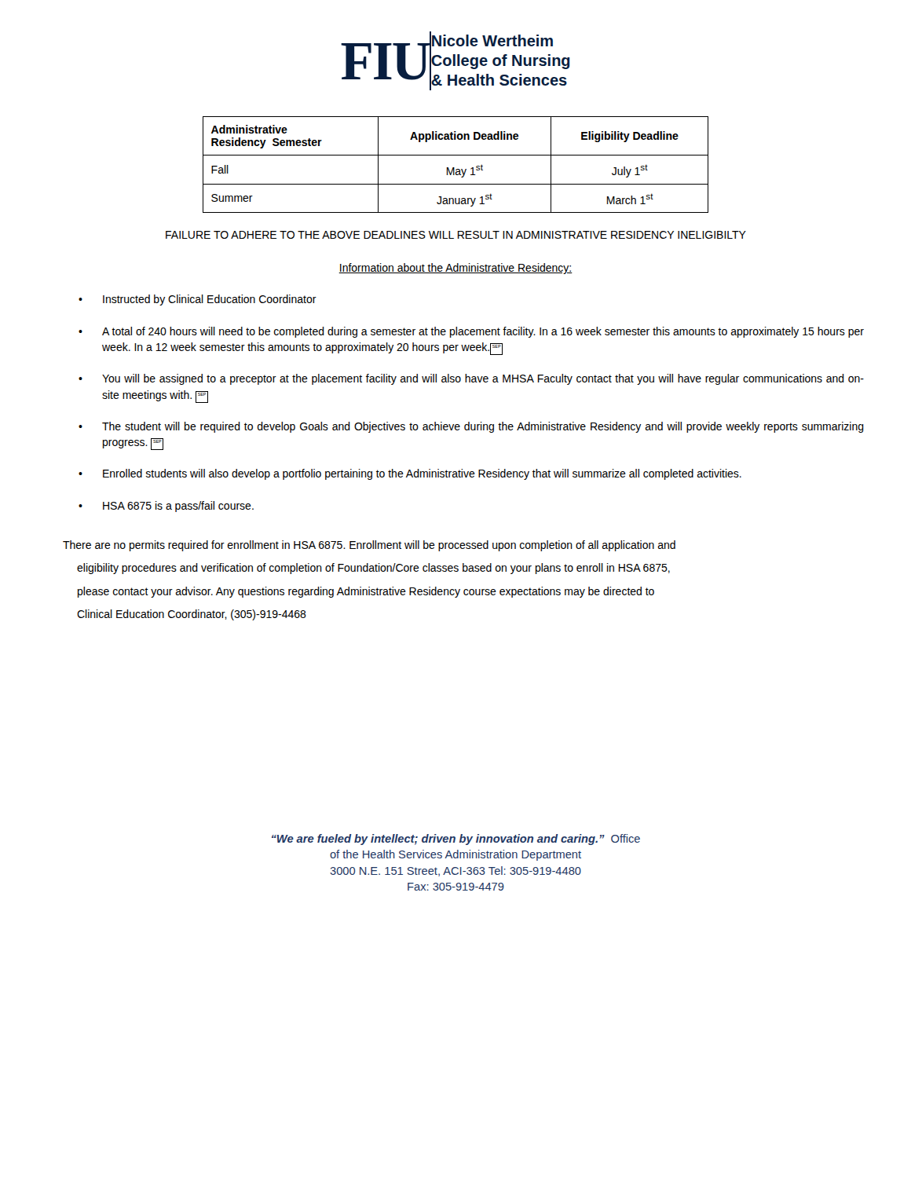| FIU | Nicole Wertheim College of Nursing & Health Sciences |
| Administrative Residency Semester | Application Deadline | Eligibility Deadline |
| --- | --- | --- |
| Fall | May 1 st | July 1 st |
| Summer | January 1 st | March 1 st |
FAILURE TO ADHERE TO THE ABOVE DEADLINES WILL RESULT IN ADMINISTRATIVE RESIDENCY INELIGIBILTY
Information about the Administrative Residency:
Instructed by Clinical Education Coordinator
A total of 240 hours will need to be completed during a semester at the placement facility. In a 16 week semester this amounts to approximately 15 hours per week. In a 12 week semester this amounts to approximately 20 hours per week.SEP
You will be assigned to a preceptor at the placement facility and will also have a MHSA Faculty contact that you will have regular communications and on-site meetings with. SEP
The student will be required to develop Goals and Objectives to achieve during the Administrative Residency and will provide weekly reports summarizing progress. SEP
Enrolled students will also develop a portfolio pertaining to the Administrative Residency that will summarize all completed activities.
HSA 6875 is a pass/fail course.
There are no permits required for enrollment in HSA 6875. Enrollment will be processed upon completion of all application and
eligibility procedures and verification of completion of Foundation/Core classes based on your plans to enroll in HSA 6875,
please contact your advisor. Any questions regarding Administrative Residency course expectations may be directed to
Clinical Education Coordinator, (305)-919-4468
“We are fueled by intellect; driven by innovation and caring.” Office
of the Health Services Administration Department
3000 N.E. 151 Street, ACI-363 Tel: 305-919-4480
Fax: 305-919-4479